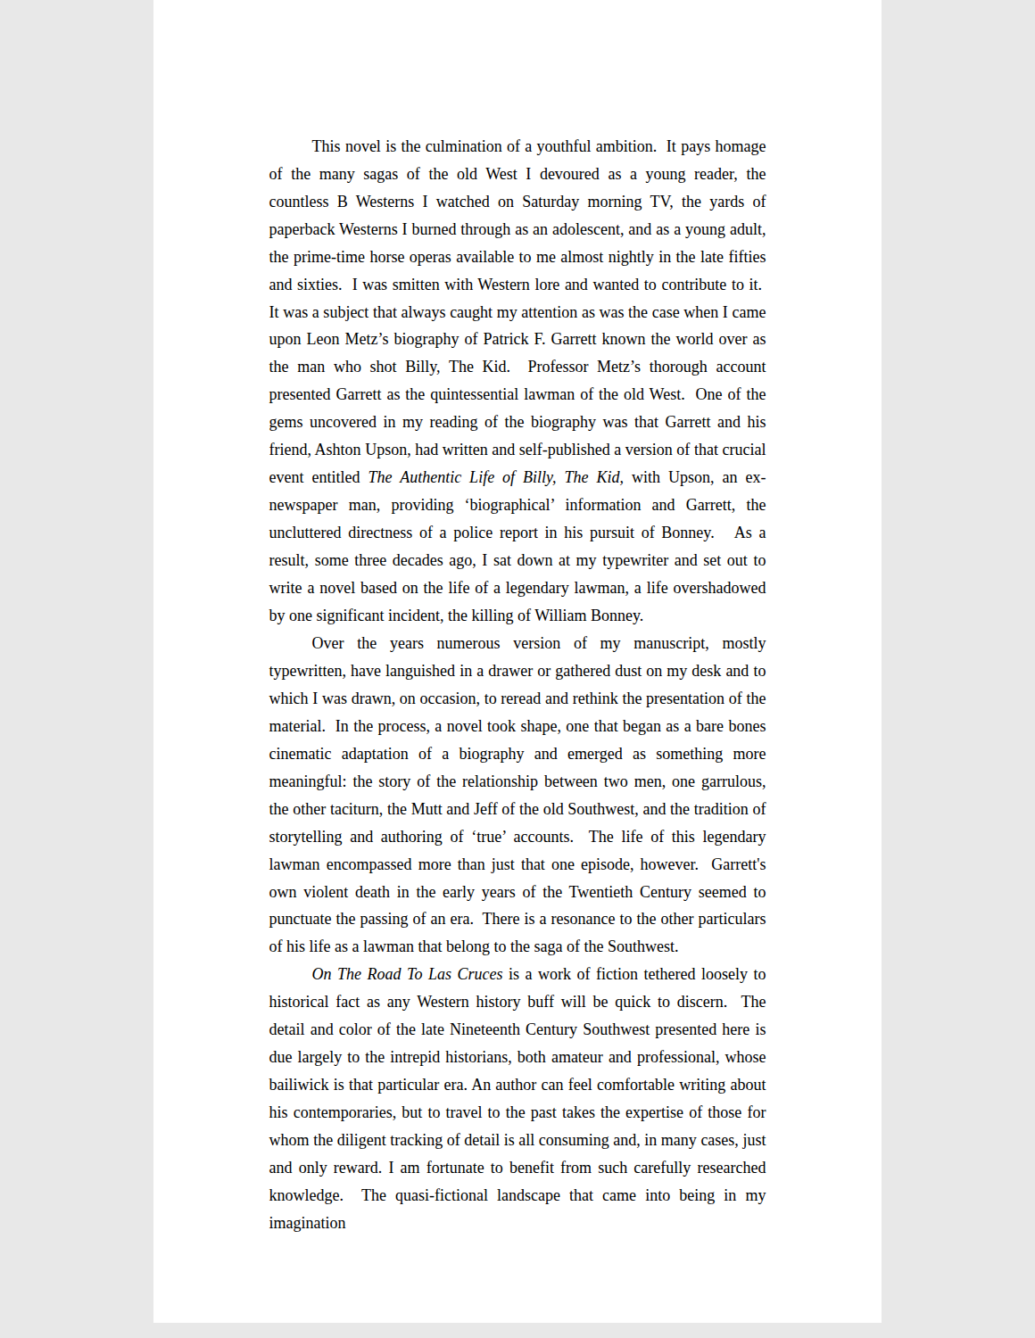This novel is the culmination of a youthful ambition. It pays homage of the many sagas of the old West I devoured as a young reader, the countless B Westerns I watched on Saturday morning TV, the yards of paperback Westerns I burned through as an adolescent, and as a young adult, the prime-time horse operas available to me almost nightly in the late fifties and sixties. I was smitten with Western lore and wanted to contribute to it. It was a subject that always caught my attention as was the case when I came upon Leon Metz’s biography of Patrick F. Garrett known the world over as the man who shot Billy, The Kid. Professor Metz’s thorough account presented Garrett as the quintessential lawman of the old West. One of the gems uncovered in my reading of the biography was that Garrett and his friend, Ashton Upson, had written and self-published a version of that crucial event entitled The Authentic Life of Billy, The Kid, with Upson, an ex-newspaper man, providing ‘biographical’ information and Garrett, the uncluttered directness of a police report in his pursuit of Bonney. As a result, some three decades ago, I sat down at my typewriter and set out to write a novel based on the life of a legendary lawman, a life overshadowed by one significant incident, the killing of William Bonney.
Over the years numerous version of my manuscript, mostly typewritten, have languished in a drawer or gathered dust on my desk and to which I was drawn, on occasion, to reread and rethink the presentation of the material. In the process, a novel took shape, one that began as a bare bones cinematic adaptation of a biography and emerged as something more meaningful: the story of the relationship between two men, one garrulous, the other taciturn, the Mutt and Jeff of the old Southwest, and the tradition of storytelling and authoring of ‘true’ accounts. The life of this legendary lawman encompassed more than just that one episode, however. Garrett's own violent death in the early years of the Twentieth Century seemed to punctuate the passing of an era. There is a resonance to the other particulars of his life as a lawman that belong to the saga of the Southwest.
On The Road To Las Cruces is a work of fiction tethered loosely to historical fact as any Western history buff will be quick to discern. The detail and color of the late Nineteenth Century Southwest presented here is due largely to the intrepid historians, both amateur and professional, whose bailiwick is that particular era. An author can feel comfortable writing about his contemporaries, but to travel to the past takes the expertise of those for whom the diligent tracking of detail is all consuming and, in many cases, just and only reward. I am fortunate to benefit from such carefully researched knowledge. The quasi-fictional landscape that came into being in my imagination